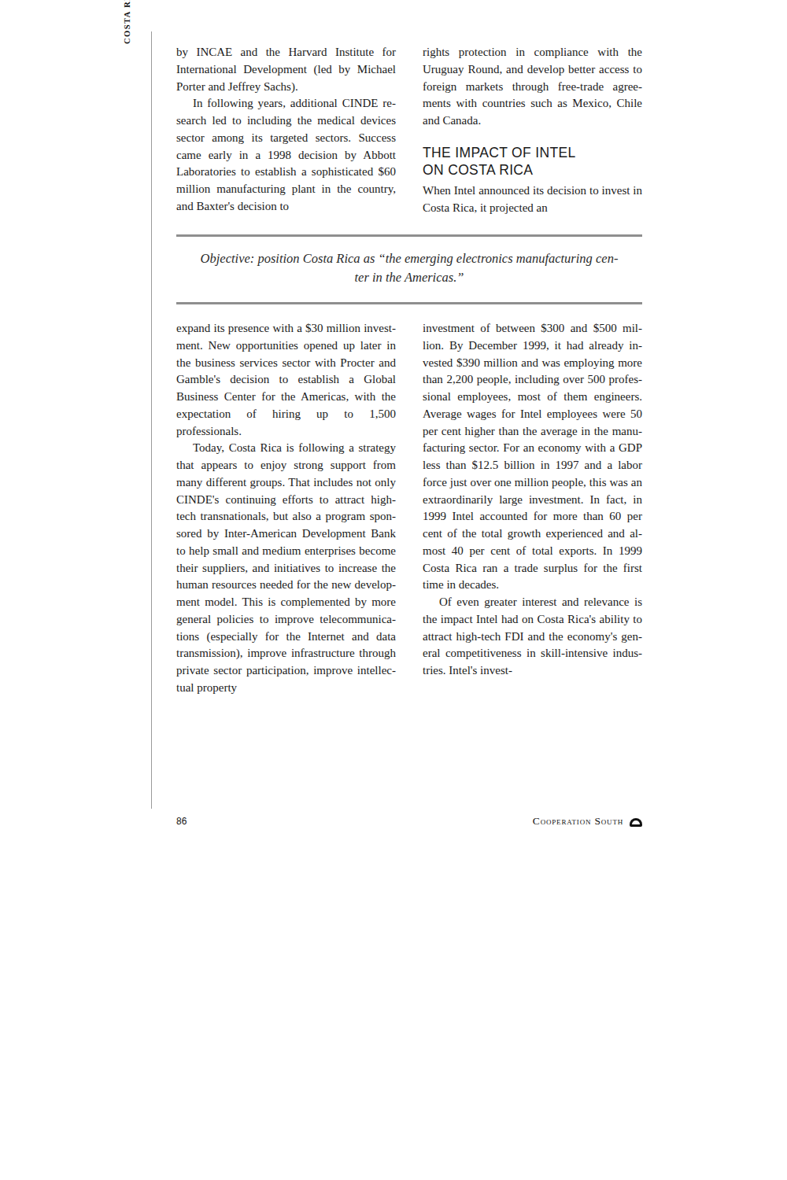Costa Rica's Technology Strategy
by INCAE and the Harvard Institute for International Development (led by Michael Porter and Jeffrey Sachs).
In following years, additional CINDE research led to including the medical devices sector among its targeted sectors. Success came early in a 1998 decision by Abbott Laboratories to establish a sophisticated $60 million manufacturing plant in the country, and Baxter's decision to
rights protection in compliance with the Uruguay Round, and develop better access to foreign markets through free-trade agreements with countries such as Mexico, Chile and Canada.
The Impact of Intel
on Costa Rica
When Intel announced its decision to invest in Costa Rica, it projected an
Objective: position Costa Rica as “the emerging electronics manufacturing center in the Americas.”
expand its presence with a $30 million investment. New opportunities opened up later in the business services sector with Procter and Gamble's decision to establish a Global Business Center for the Americas, with the expectation of hiring up to 1,500 professionals.
Today, Costa Rica is following a strategy that appears to enjoy strong support from many different groups. That includes not only CINDE's continuing efforts to attract high-tech transnationals, but also a program sponsored by Inter-American Development Bank to help small and medium enterprises become their suppliers, and initiatives to increase the human resources needed for the new development model. This is complemented by more general policies to improve telecommunications (especially for the Internet and data transmission), improve infrastructure through private sector participation, improve intellectual property
investment of between $300 and $500 million. By December 1999, it had already invested $390 million and was employing more than 2,200 people, including over 500 professional employees, most of them engineers. Average wages for Intel employees were 50 per cent higher than the average in the manufacturing sector. For an economy with a GDP less than $12.5 billion in 1997 and a labor force just over one million people, this was an extraordinarily large investment. In fact, in 1999 Intel accounted for more than 60 per cent of the total growth experienced and almost 40 per cent of total exports. In 1999 Costa Rica ran a trade surplus for the first time in decades.
Of even greater interest and relevance is the impact Intel had on Costa Rica's ability to attract high-tech FDI and the economy's general competitiveness in skill-intensive industries. Intel's invest-
86
Cooperation South